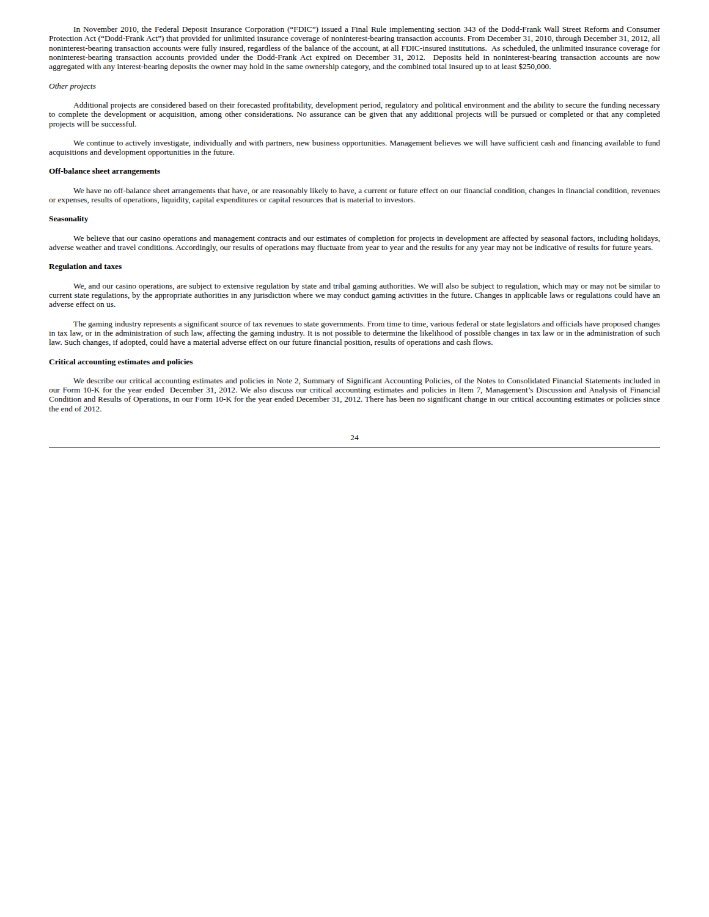In November 2010, the Federal Deposit Insurance Corporation (“FDIC”) issued a Final Rule implementing section 343 of the Dodd-Frank Wall Street Reform and Consumer Protection Act (“Dodd-Frank Act”) that provided for unlimited insurance coverage of noninterest-bearing transaction accounts. From December 31, 2010, through December 31, 2012, all noninterest-bearing transaction accounts were fully insured, regardless of the balance of the account, at all FDIC-insured institutions. As scheduled, the unlimited insurance coverage for noninterest-bearing transaction accounts provided under the Dodd-Frank Act expired on December 31, 2012. Deposits held in noninterest-bearing transaction accounts are now aggregated with any interest-bearing deposits the owner may hold in the same ownership category, and the combined total insured up to at least $250,000.
Other projects
Additional projects are considered based on their forecasted profitability, development period, regulatory and political environment and the ability to secure the funding necessary to complete the development or acquisition, among other considerations. No assurance can be given that any additional projects will be pursued or completed or that any completed projects will be successful.
We continue to actively investigate, individually and with partners, new business opportunities. Management believes we will have sufficient cash and financing available to fund acquisitions and development opportunities in the future.
Off-balance sheet arrangements
We have no off-balance sheet arrangements that have, or are reasonably likely to have, a current or future effect on our financial condition, changes in financial condition, revenues or expenses, results of operations, liquidity, capital expenditures or capital resources that is material to investors.
Seasonality
We believe that our casino operations and management contracts and our estimates of completion for projects in development are affected by seasonal factors, including holidays, adverse weather and travel conditions. Accordingly, our results of operations may fluctuate from year to year and the results for any year may not be indicative of results for future years.
Regulation and taxes
We, and our casino operations, are subject to extensive regulation by state and tribal gaming authorities. We will also be subject to regulation, which may or may not be similar to current state regulations, by the appropriate authorities in any jurisdiction where we may conduct gaming activities in the future. Changes in applicable laws or regulations could have an adverse effect on us.
The gaming industry represents a significant source of tax revenues to state governments. From time to time, various federal or state legislators and officials have proposed changes in tax law, or in the administration of such law, affecting the gaming industry. It is not possible to determine the likelihood of possible changes in tax law or in the administration of such law. Such changes, if adopted, could have a material adverse effect on our future financial position, results of operations and cash flows.
Critical accounting estimates and policies
We describe our critical accounting estimates and policies in Note 2, Summary of Significant Accounting Policies, of the Notes to Consolidated Financial Statements included in our Form 10-K for the year ended December 31, 2012. We also discuss our critical accounting estimates and policies in Item 7, Management’s Discussion and Analysis of Financial Condition and Results of Operations, in our Form 10-K for the year ended December 31, 2012. There has been no significant change in our critical accounting estimates or policies since the end of 2012.
24